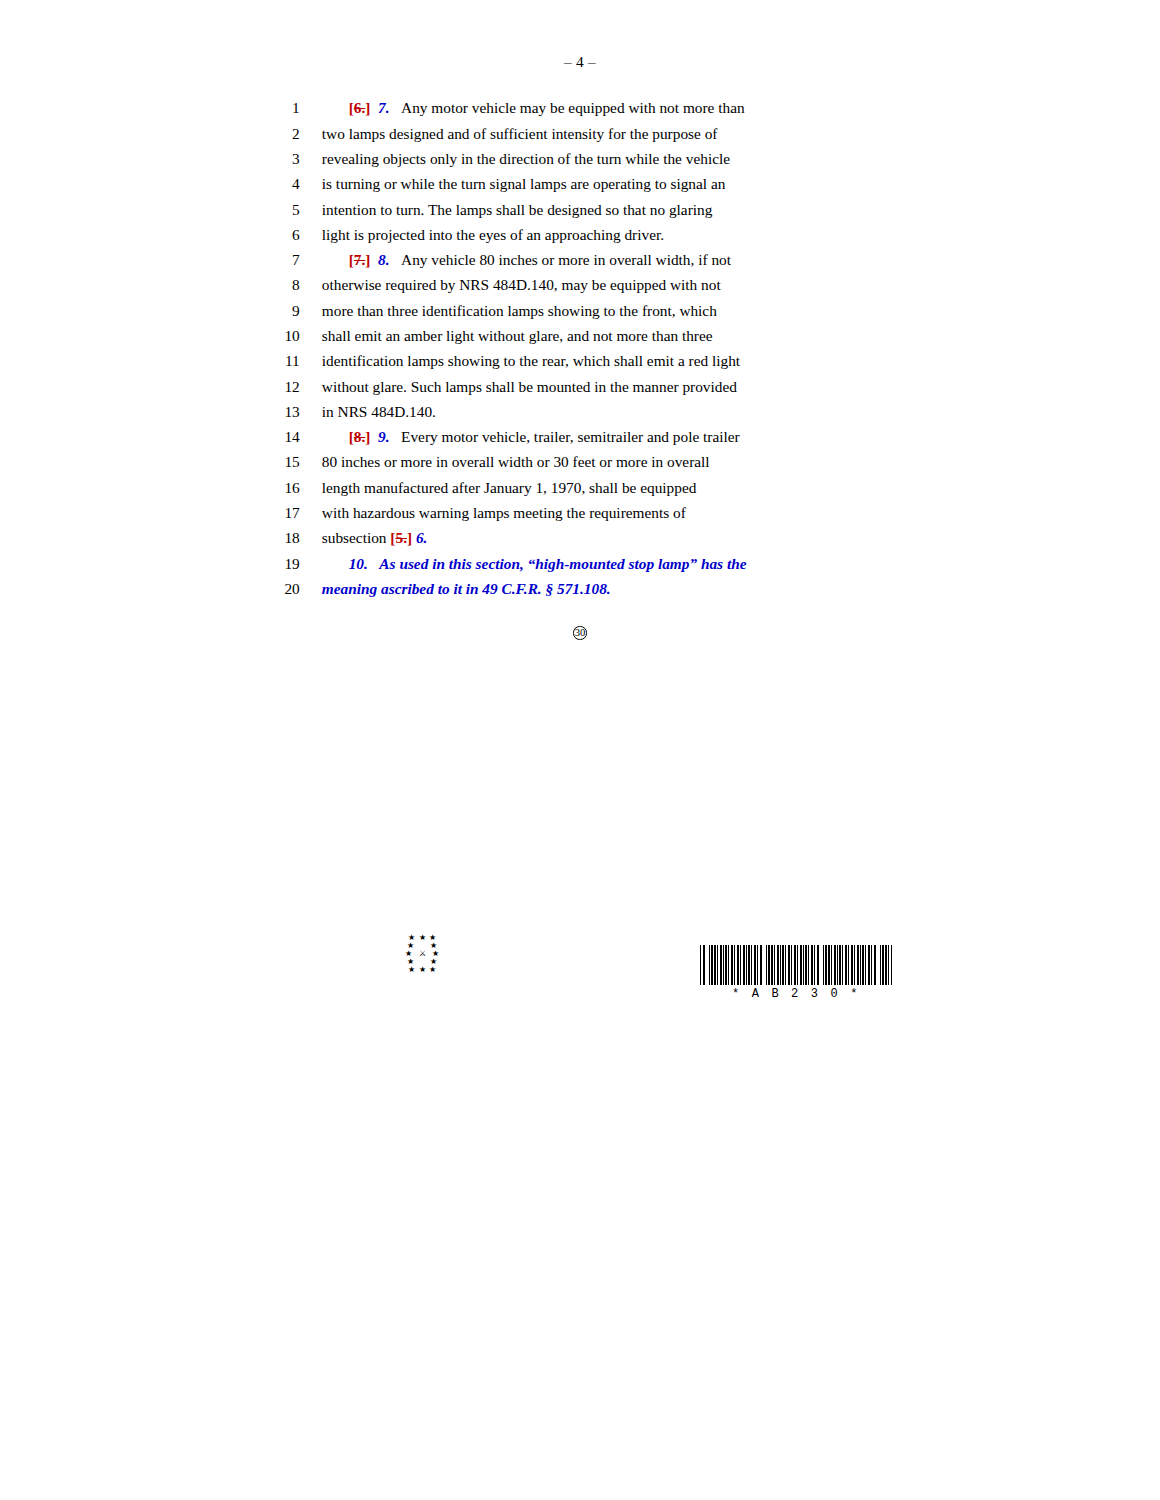– 4 –
| 1 | [ 6. ] 7. Any motor vehicle may be equipped with not more than |
| 2 | two lamps designed and of sufficient intensity for the purpose of |
| 3 | revealing objects only in the direction of the turn while the vehicle |
| 4 | is turning or while the turn signal lamps are operating to signal an |
| 5 | intention to turn. The lamps shall be designed so that no glaring |
| 6 | light is projected into the eyes of an approaching driver. |
| 7 | [ 7. ] 8. Any vehicle 80 inches or more in overall width, if not |
| 8 | otherwise required by NRS 484D.140, may be equipped with not |
| 9 | more than three identification lamps showing to the front, which |
| 10 | shall emit an amber light without glare, and not more than three |
| 11 | identification lamps showing to the rear, which shall emit a red light |
| 12 | without glare. Such lamps shall be mounted in the manner provided |
| 13 | in NRS 484D.140. |
| 14 | [ 8. ] 9. Every motor vehicle, trailer, semitrailer and pole trailer |
| 15 | 80 inches or more in overall width or 30 feet or more in overall |
| 16 | length manufactured after January 1, 1970, shall be equipped |
| 17 | with hazardous warning lamps meeting the requirements of |
| 18 | subsection [ 5. ] 6. |
| 19 | 10. As used in this section, “high-mounted stop lamp” has the |
| 20 | meaning ascribed to it in 49 C.F.R. § 571.108. |
30
★ ★ ★
★ ★
★ ⚔ ★
★ ★
★ ★ ★
* A B 2 3 0 *